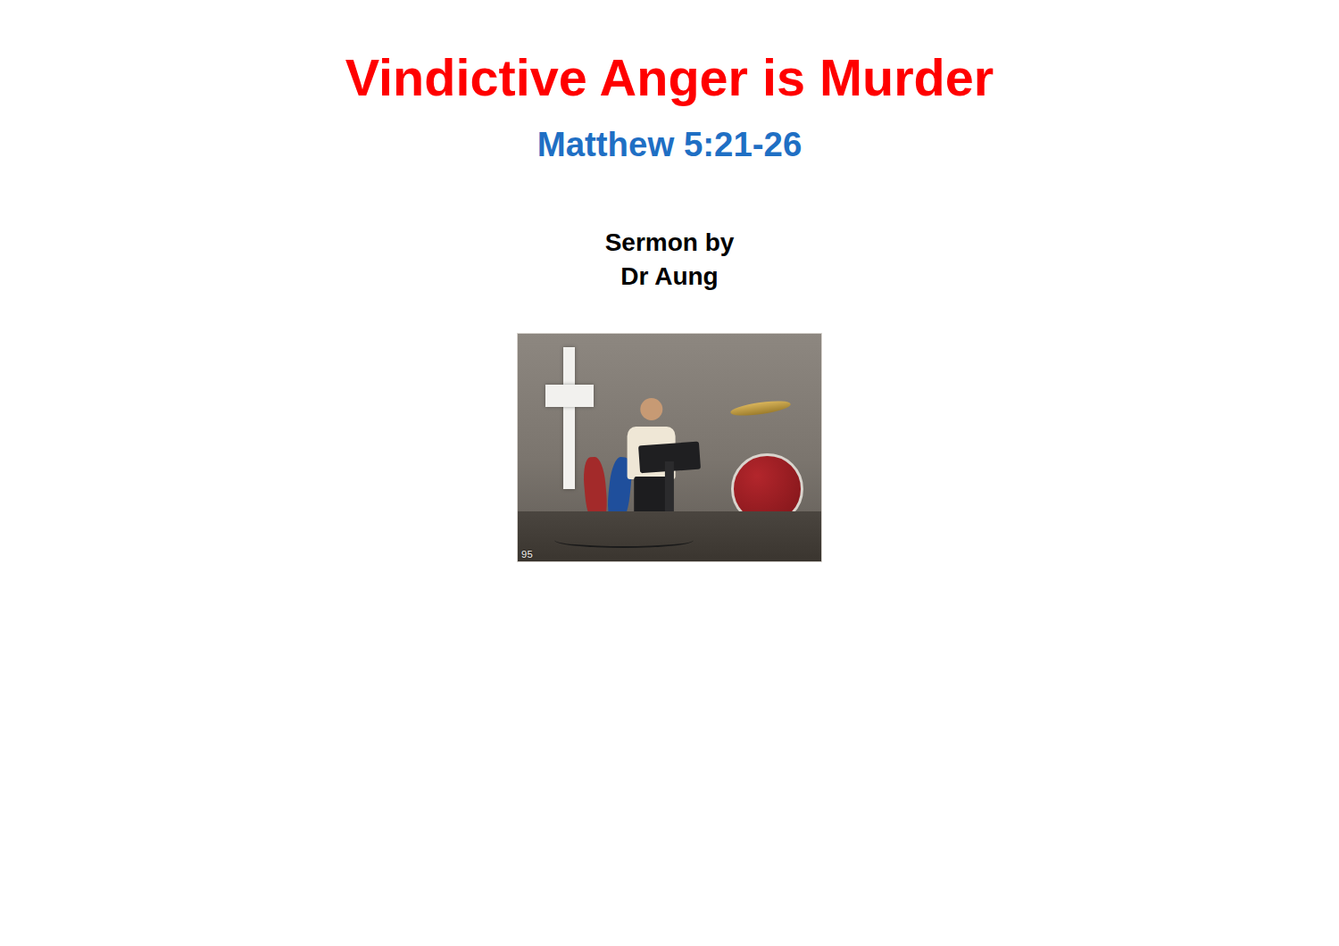Vindictive Anger is Murder
Matthew 5:21-26
Sermon by Dr Aung
95